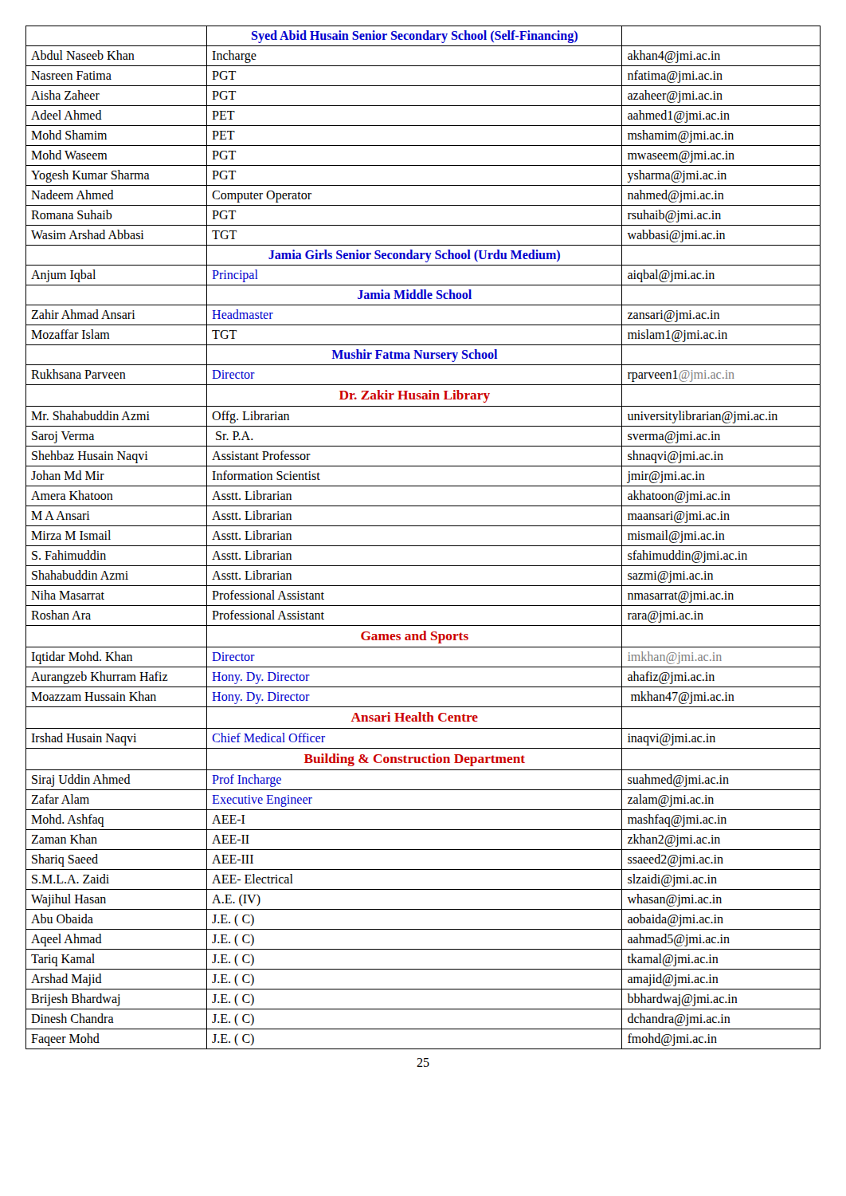| | Syed Abid Husain Senior Secondary School (Self-Financing) | |
| Abdul Naseeb Khan | Incharge | akhan4@jmi.ac.in |
| Nasreen Fatima | PGT | nfatima@jmi.ac.in |
| Aisha Zaheer | PGT | azaheer@jmi.ac.in |
| Adeel Ahmed | PET | aahmed1@jmi.ac.in |
| Mohd Shamim | PET | mshamim@jmi.ac.in |
| Mohd Waseem | PGT | mwaseem@jmi.ac.in |
| Yogesh Kumar Sharma | PGT | ysharma@jmi.ac.in |
| Nadeem Ahmed | Computer Operator | nahmed@jmi.ac.in |
| Romana Suhaib | PGT | rsuhaib@jmi.ac.in |
| Wasim Arshad Abbasi | TGT | wabbasi@jmi.ac.in |
| | Jamia Girls Senior Secondary School (Urdu Medium) | |
| Anjum Iqbal | Principal | aiqbal@jmi.ac.in |
| | Jamia Middle School | |
| Zahir Ahmad Ansari | Headmaster | zansari@jmi.ac.in |
| Mozaffar Islam | TGT | mislam1@jmi.ac.in |
| | Mushir Fatma Nursery School | |
| Rukhsana Parveen | Director | rparveen1 @jmi.ac.in |
| | Dr. Zakir Husain Library | |
| Mr. Shahabuddin Azmi | Offg. Librarian | universitylibrarian@jmi.ac.in |
| Saroj Verma | Sr. P.A. | sverma@jmi.ac.in |
| Shehbaz Husain Naqvi | Assistant Professor | shnaqvi@jmi.ac.in |
| Johan Md Mir | Information Scientist | jmir@jmi.ac.in |
| Amera Khatoon | Asstt. Librarian | akhatoon@jmi.ac.in |
| M A Ansari | Asstt. Librarian | maansari@jmi.ac.in |
| Mirza M Ismail | Asstt. Librarian | mismail@jmi.ac.in |
| S. Fahimuddin | Asstt. Librarian | sfahimuddin@jmi.ac.in |
| Shahabuddin Azmi | Asstt. Librarian | sazmi@jmi.ac.in |
| Niha Masarrat | Professional Assistant | nmasarrat@jmi.ac.in |
| Roshan Ara | Professional Assistant | rara@jmi.ac.in |
| | Games and Sports | |
| Iqtidar Mohd. Khan | Director | imkhan@jmi.ac.in |
| Aurangzeb Khurram Hafiz | Hony. Dy. Director | ahafiz@jmi.ac.in |
| Moazzam Hussain Khan | Hony. Dy. Director | mkhan47@jmi.ac.in |
| | Ansari Health Centre | |
| Irshad Husain Naqvi | Chief Medical Officer | inaqvi@jmi.ac.in |
| | Building & Construction Department | |
| Siraj Uddin Ahmed | Prof Incharge | suahmed@jmi.ac.in |
| Zafar Alam | Executive Engineer | zalam@jmi.ac.in |
| Mohd. Ashfaq | AEE-I | mashfaq@jmi.ac.in |
| Zaman Khan | AEE-II | zkhan2@jmi.ac.in |
| Shariq Saeed | AEE-III | ssaeed2@jmi.ac.in |
| S.M.L.A. Zaidi | AEE- Electrical | slzaidi@jmi.ac.in |
| Wajihul Hasan | A.E. (IV) | whasan@jmi.ac.in |
| Abu Obaida | J.E. ( C) | aobaida@jmi.ac.in |
| Aqeel Ahmad | J.E. ( C) | aahmad5@jmi.ac.in |
| Tariq Kamal | J.E. ( C) | tkamal@jmi.ac.in |
| Arshad Majid | J.E. ( C) | amajid@jmi.ac.in |
| Brijesh Bhardwaj | J.E. ( C) | bbhardwaj@jmi.ac.in |
| Dinesh Chandra | J.E. ( C) | dchandra@jmi.ac.in |
| Faqeer Mohd | J.E. ( C) | fmohd@jmi.ac.in |
25